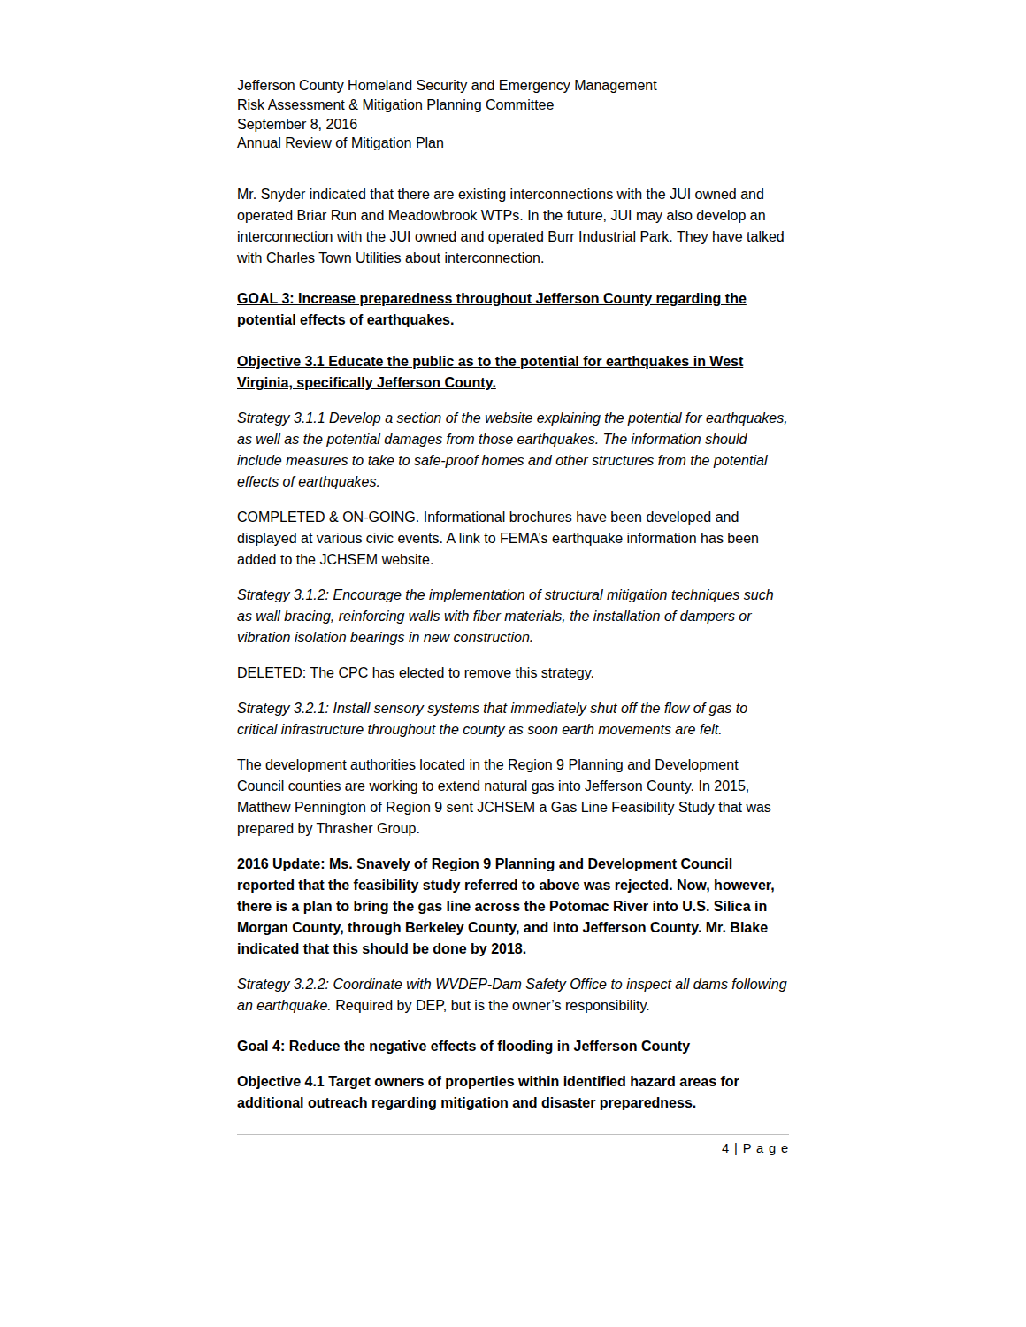Jefferson County Homeland Security and Emergency Management
Risk Assessment & Mitigation Planning Committee
September 8, 2016
Annual Review of Mitigation Plan
Mr. Snyder indicated that there are existing interconnections with the JUI owned and operated Briar Run and Meadowbrook WTPs. In the future, JUI may also develop an interconnection with the JUI owned and operated Burr Industrial Park. They have talked with Charles Town Utilities about interconnection.
GOAL 3: Increase preparedness throughout Jefferson County regarding the potential effects of earthquakes.
Objective 3.1 Educate the public as to the potential for earthquakes in West Virginia, specifically Jefferson County.
Strategy 3.1.1 Develop a section of the website explaining the potential for earthquakes, as well as the potential damages from those earthquakes. The information should include measures to take to safe-proof homes and other structures from the potential effects of earthquakes.
COMPLETED & ON-GOING. Informational brochures have been developed and displayed at various civic events. A link to FEMA’s earthquake information has been added to the JCHSEM website.
Strategy 3.1.2: Encourage the implementation of structural mitigation techniques such as wall bracing, reinforcing walls with fiber materials, the installation of dampers or vibration isolation bearings in new construction.
DELETED: The CPC has elected to remove this strategy.
Strategy 3.2.1: Install sensory systems that immediately shut off the flow of gas to critical infrastructure throughout the county as soon earth movements are felt.
The development authorities located in the Region 9 Planning and Development Council counties are working to extend natural gas into Jefferson County. In 2015, Matthew Pennington of Region 9 sent JCHSEM a Gas Line Feasibility Study that was prepared by Thrasher Group.
2016 Update: Ms. Snavely of Region 9 Planning and Development Council reported that the feasibility study referred to above was rejected. Now, however, there is a plan to bring the gas line across the Potomac River into U.S. Silica in Morgan County, through Berkeley County, and into Jefferson County. Mr. Blake indicated that this should be done by 2018.
Strategy 3.2.2: Coordinate with WVDEP-Dam Safety Office to inspect all dams following an earthquake. Required by DEP, but is the owner’s responsibility.
Goal 4: Reduce the negative effects of flooding in Jefferson County
Objective 4.1 Target owners of properties within identified hazard areas for additional outreach regarding mitigation and disaster preparedness.
4 | P a g e